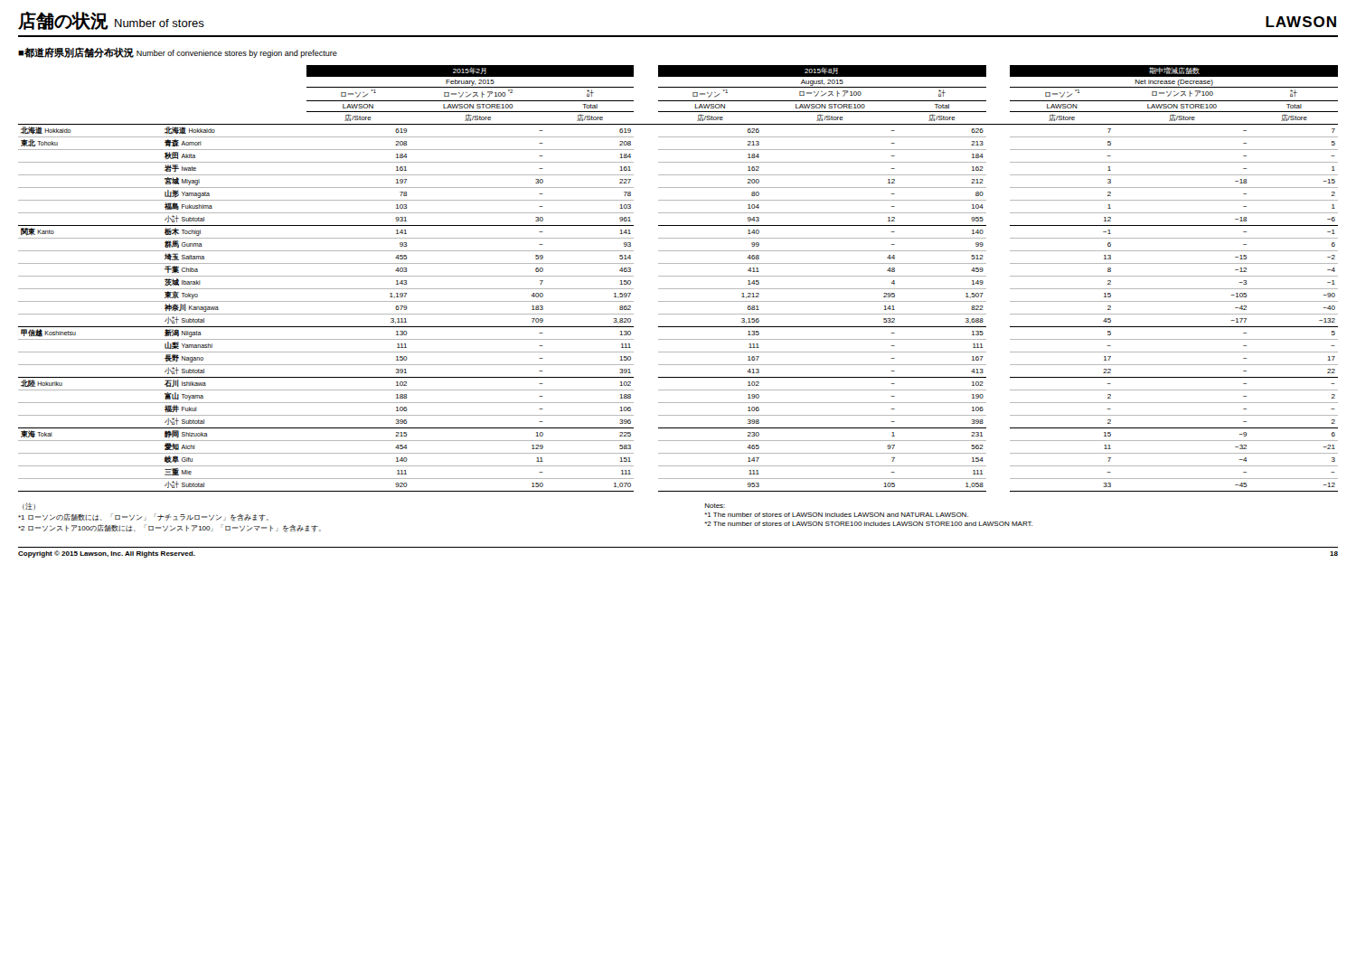店舗の状況Number of stores LAWSON
■都道府県別店舗分布状況 Number of convenience stores by region and prefecture
| | | 2015年2月 | | 2015年8月 | | 期中増減店舗数 |
| --- | --- | --- | --- | --- | --- | --- |
| | | February, 2015 | | August, 2015 | | Net increase (Decrease) |
| | | ローソン *1 | ローソンストア100 *2 | 計 | | ローソン *1 | ローソンストア100 | 計 | | ローソン *1 | ローソンストア100 | 計 |
| | | LAWSON | LAWSON STORE100 | Total | | LAWSON | LAWSON STORE100 | Total | | LAWSON | LAWSON STORE100 | Total |
| | | 店/Store | 店/Store | 店/Store | | 店/Store | 店/Store | 店/Store | | 店/Store | 店/Store | 店/Store |
| 北海道 Hokkaido | 北海道 Hokkaido | 619 | − | 619 | | 626 | − | 626 | | 7 | − | 7 |
| 東北 Tohoku | 青森 Aomori | 208 | − | 208 | | 213 | − | 213 | | 5 | − | 5 |
| | 秋田 Akita | 184 | − | 184 | | 184 | − | 184 | | − | − | − |
| | 岩手 Iwate | 161 | − | 161 | | 162 | − | 162 | | 1 | − | 1 |
| | 宮城 Miyagi | 197 | 30 | 227 | | 200 | 12 | 212 | | 3 | −18 | −15 |
| | 山形 Yamagata | 78 | − | 78 | | 80 | − | 80 | | 2 | − | 2 |
| | 福島 Fukushima | 103 | − | 103 | | 104 | − | 104 | | 1 | − | 1 |
| | 小計 Subtotal | 931 | 30 | 961 | | 943 | 12 | 955 | | 12 | −18 | −6 |
| 関東 Kanto | 栃木 Tochigi | 141 | − | 141 | | 140 | − | 140 | | −1 | − | −1 |
| | 群馬 Gunma | 93 | − | 93 | | 99 | − | 99 | | 6 | − | 6 |
| | 埼玉 Saitama | 455 | 59 | 514 | | 468 | 44 | 512 | | 13 | −15 | −2 |
| | 千葉 Chiba | 403 | 60 | 463 | | 411 | 48 | 459 | | 8 | −12 | −4 |
| | 茨城 Ibaraki | 143 | 7 | 150 | | 145 | 4 | 149 | | 2 | −3 | −1 |
| | 東京 Tokyo | 1,197 | 400 | 1,597 | | 1,212 | 295 | 1,507 | | 15 | −105 | −90 |
| | 神奈川 Kanagawa | 679 | 183 | 862 | | 681 | 141 | 822 | | 2 | −42 | −40 |
| | 小計 Subtotal | 3,111 | 709 | 3,820 | | 3,156 | 532 | 3,688 | | 45 | −177 | −132 |
| 甲信越 Koshinetsu | 新潟 Niigata | 130 | − | 130 | | 135 | − | 135 | | 5 | − | 5 |
| | 山梨 Yamanashi | 111 | − | 111 | | 111 | − | 111 | | − | − | − |
| | 長野 Nagano | 150 | − | 150 | | 167 | − | 167 | | 17 | − | 17 |
| | 小計 Subtotal | 391 | − | 391 | | 413 | − | 413 | | 22 | − | 22 |
| 北陸 Hokuriku | 石川 Ishikawa | 102 | − | 102 | | 102 | − | 102 | | − | − | − |
| | 富山 Toyama | 188 | − | 188 | | 190 | − | 190 | | 2 | − | 2 |
| | 福井 Fukui | 106 | − | 106 | | 106 | − | 106 | | − | − | − |
| | 小計 Subtotal | 396 | − | 396 | | 398 | − | 398 | | 2 | − | 2 |
| 東海 Tokai | 静岡 Shizuoka | 215 | 10 | 225 | | 230 | 1 | 231 | | 15 | −9 | 6 |
| | 愛知 Aichi | 454 | 129 | 583 | | 465 | 97 | 562 | | 11 | −32 | −21 |
| | 岐阜 Gifu | 140 | 11 | 151 | | 147 | 7 | 154 | | 7 | −4 | 3 |
| | 三重 Mie | 111 | − | 111 | | 111 | − | 111 | | − | − | − |
| | 小計 Subtotal | 920 | 150 | 1,070 | | 953 | 105 | 1,058 | | 33 | −45 | −12 |
（注）
*1 ローソンの店舗数には、「ローソン」「ナチュラルローソン」を含みます。
*2 ローソンストア100の店舗数には、「ローソンストア100」「ローソンマート」を含みます。
Notes:
*1 The number of stores of LAWSON includes LAWSON and NATURAL LAWSON.
*2 The number of stores of LAWSON STORE100 includes LAWSON STORE100 and LAWSON MART.
Copyright © 2015 Lawson, Inc. All Rights Reserved. 18